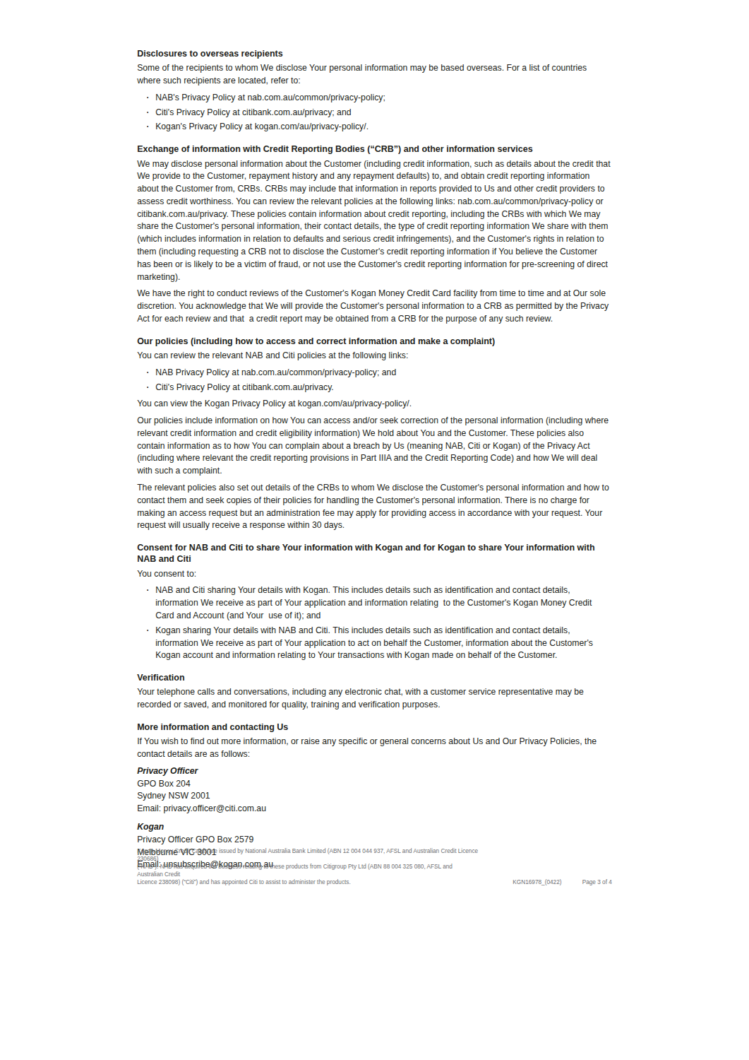Disclosures to overseas recipients
Some of the recipients to whom We disclose Your personal information may be based overseas. For a list of countries where such recipients are located, refer to:
NAB's Privacy Policy at nab.com.au/common/privacy-policy;
Citi's Privacy Policy at citibank.com.au/privacy; and
Kogan's Privacy Policy at kogan.com/au/privacy-policy/.
Exchange of information with Credit Reporting Bodies (“CRB”) and other information services
We may disclose personal information about the Customer (including credit information, such as details about the credit that We provide to the Customer, repayment history and any repayment defaults) to, and obtain credit reporting information about the Customer from, CRBs. CRBs may include that information in reports provided to Us and other credit providers to assess credit worthiness. You can review the relevant policies at the following links: nab.com.au/common/privacy-policy or citibank.com.au/privacy. These policies contain information about credit reporting, including the CRBs with which We may share the Customer's personal information, their contact details, the type of credit reporting information We share with them (which includes information in relation to defaults and serious credit infringements), and the Customer's rights in relation to them (including requesting a CRB not to disclose the Customer's credit reporting information if You believe the Customer has been or is likely to be a victim of fraud, or not use the Customer's credit reporting information for pre-screening of direct marketing).
We have the right to conduct reviews of the Customer's Kogan Money Credit Card facility from time to time and at Our sole discretion. You acknowledge that We will provide the Customer's personal information to a CRB as permitted by the Privacy Act for each review and that a credit report may be obtained from a CRB for the purpose of any such review.
Our policies (including how to access and correct information and make a complaint)
You can review the relevant NAB and Citi policies at the following links:
NAB Privacy Policy at nab.com.au/common/privacy-policy; and
Citi's Privacy Policy at citibank.com.au/privacy.
You can view the Kogan Privacy Policy at kogan.com/au/privacy-policy/.
Our policies include information on how You can access and/or seek correction of the personal information (including where relevant credit information and credit eligibility information) We hold about You and the Customer. These policies also contain information as to how You can complain about a breach by Us (meaning NAB, Citi or Kogan) of the Privacy Act (including where relevant the credit reporting provisions in Part IIIA and the Credit Reporting Code) and how We will deal with such a complaint.
The relevant policies also set out details of the CRBs to whom We disclose the Customer's personal information and how to contact them and seek copies of their policies for handling the Customer's personal information. There is no charge for making an access request but an administration fee may apply for providing access in accordance with your request. Your request will usually receive a response within 30 days.
Consent for NAB and Citi to share Your information with Kogan and for Kogan to share Your information with NAB and Citi
You consent to:
NAB and Citi sharing Your details with Kogan. This includes details such as identification and contact details, information We receive as part of Your application and information relating to the Customer's Kogan Money Credit Card and Account (and Your use of it); and
Kogan sharing Your details with NAB and Citi. This includes details such as identification and contact details, information We receive as part of Your application to act on behalf the Customer, information about the Customer's Kogan account and information relating to Your transactions with Kogan made on behalf of the Customer.
Verification
Your telephone calls and conversations, including any electronic chat, with a customer service representative may be recorded or saved, and monitored for quality, training and verification purposes.
More information and contacting Us
If You wish to find out more information, or raise any specific or general concerns about Us and Our Privacy Policies, the contact details are as follows:
Privacy Officer
GPO Box 204
Sydney NSW 2001
Email: privacy.officer@citi.com.au
Kogan
Privacy Officer GPO Box 2579
Melbourne VIC 3001
Email: unsubscribe@kogan.com.au
| Kogan Money Credit Cards are issued by National Australia Bank Limited (ABN 12 004 044 937, AFSL and Australian Credit Licence 230686) (“NAB”). NAB has acquired the business relating to these products from Citigroup Pty Ltd (ABN 88 004 325 080, AFSL and Australian Credit Licence 238098) (“Citi”) and has appointed Citi to assist to administer the products. | KGN16978_(0422) | Page 3 of 4 |